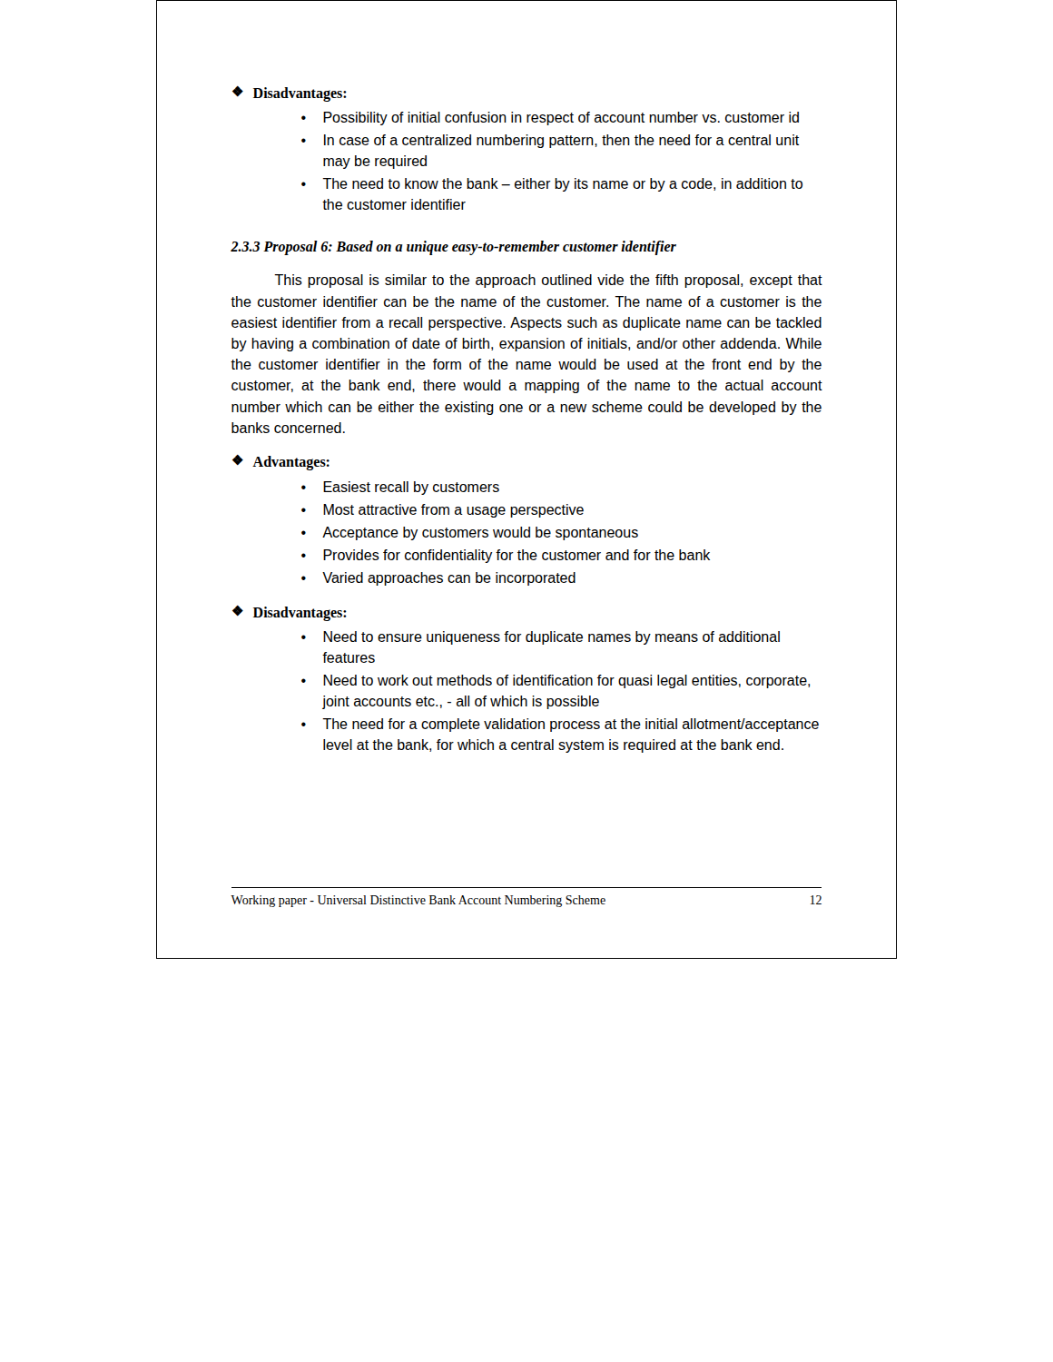Disadvantages:
Possibility of initial confusion in respect of account number vs. customer id
In case of a centralized numbering pattern, then the need for a central unit may be required
The need to know the bank – either by its name or by a code, in addition to the customer identifier
2.3.3 Proposal 6: Based on a unique easy-to-remember customer identifier
This proposal is similar to the approach outlined vide the fifth proposal, except that the customer identifier can be the name of the customer. The name of a customer is the easiest identifier from a recall perspective. Aspects such as duplicate name can be tackled by having a combination of date of birth, expansion of initials, and/or other addenda. While the customer identifier in the form of the name would be used at the front end by the customer, at the bank end, there would a mapping of the name to the actual account number which can be either the existing one or a new scheme could be developed by the banks concerned.
Advantages:
Easiest recall by customers
Most attractive from a usage perspective
Acceptance by customers would be spontaneous
Provides for confidentiality for the customer and for the bank
Varied approaches can be incorporated
Disadvantages:
Need to ensure uniqueness for duplicate names by means of additional features
Need to work out methods of identification for quasi legal entities, corporate, joint accounts etc., - all of which is possible
The need for a complete validation process at the initial allotment/acceptance level at the bank, for which a central system is required at the bank end.
Working paper - Universal Distinctive Bank Account Numbering Scheme 12